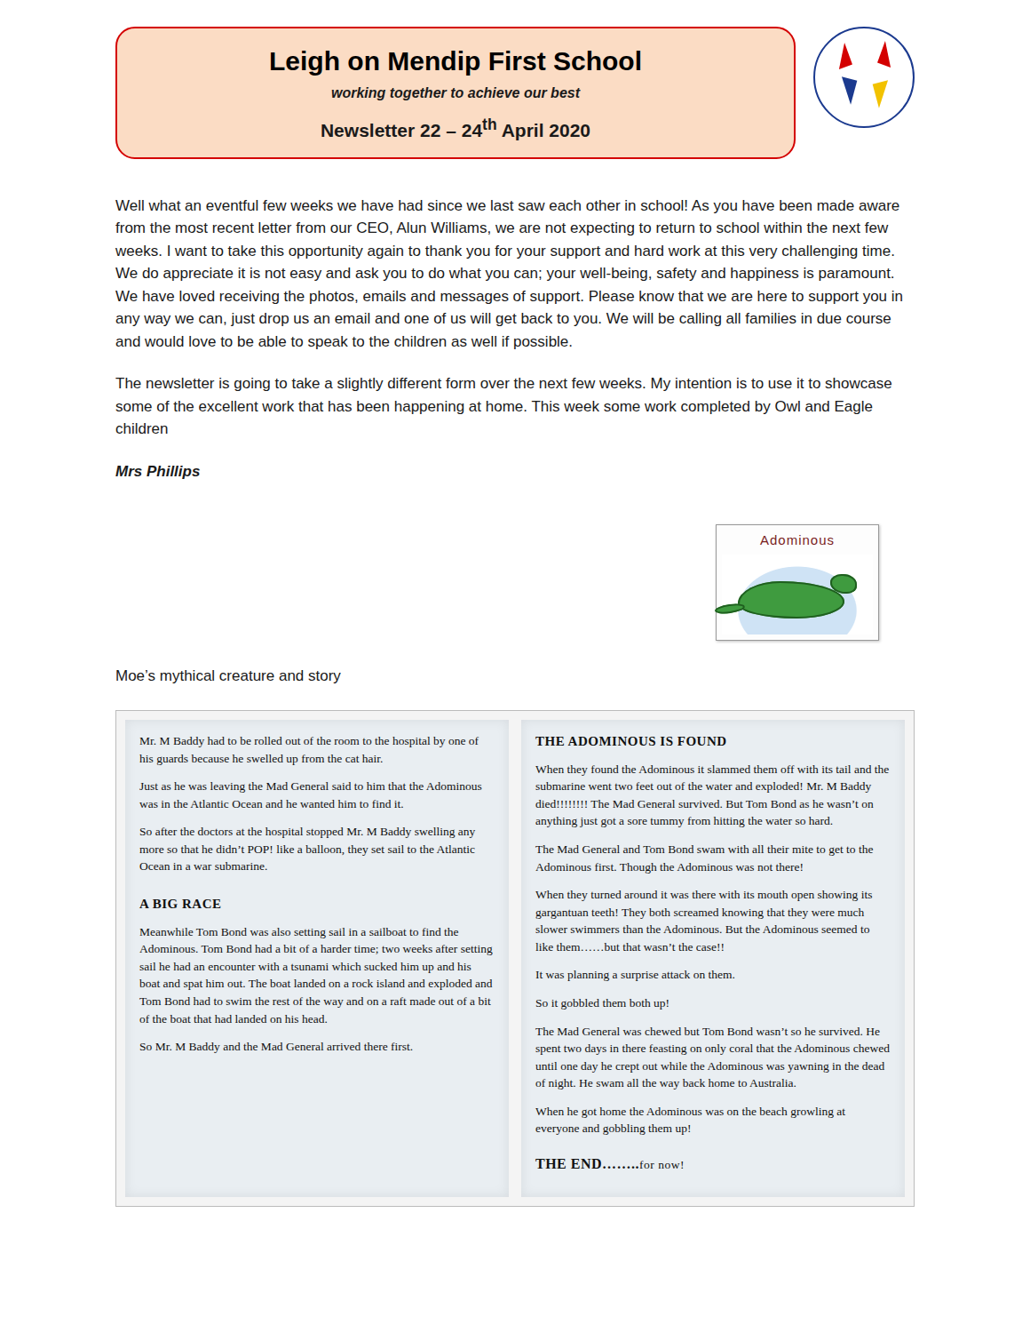Leigh on Mendip First School
working together to achieve our best
Newsletter 22 – 24th April 2020
Well what an eventful few weeks we have had since we last saw each other in school! As you have been made aware from the most recent letter from our CEO, Alun Williams, we are not expecting to return to school within the next few weeks. I want to take this opportunity again to thank you for your support and hard work at this very challenging time. We do appreciate it is not easy and ask you to do what you can; your well-being, safety and happiness is paramount. We have loved receiving the photos, emails and messages of support. Please know that we are here to support you in any way we can, just drop us an email and one of us will get back to you. We will be calling all families in due course and would love to be able to speak to the children as well if possible.
The newsletter is going to take a slightly different form over the next few weeks. My intention is to use it to showcase some of the excellent work that has been happening at home. This week some work completed by Owl and Eagle children
Mrs Phillips
Adominous
Moe’s mythical creature and story
Mr. M Baddy had to be rolled out of the room to the hospital by one of his guards because he swelled up from the cat hair.
Just as he was leaving the Mad General said to him that the Adominous was in the Atlantic Ocean and he wanted him to find it.
So after the doctors at the hospital stopped Mr. M Baddy swelling any more so that he didn’t POP! like a balloon, they set sail to the Atlantic Ocean in a war submarine.
A BIG RACE
Meanwhile Tom Bond was also setting sail in a sailboat to find the Adominous. Tom Bond had a bit of a harder time; two weeks after setting sail he had an encounter with a tsunami which sucked him up and his boat and spat him out. The boat landed on a rock island and exploded and Tom Bond had to swim the rest of the way and on a raft made out of a bit of the boat that had landed on his head.
So Mr. M Baddy and the Mad General arrived there first.
THE ADOMINOUS IS FOUND
When they found the Adominous it slammed them off with its tail and the submarine went two feet out of the water and exploded! Mr. M Baddy died!!!!!!!! The Mad General survived. But Tom Bond as he wasn’t on anything just got a sore tummy from hitting the water so hard.
The Mad General and Tom Bond swam with all their mite to get to the Adominous first. Though the Adominous was not there!
When they turned around it was there with its mouth open showing its gargantuan teeth! They both screamed knowing that they were much slower swimmers than the Adominous. But the Adominous seemed to like them……but that wasn’t the case!!
It was planning a surprise attack on them.
So it gobbled them both up!
The Mad General was chewed but Tom Bond wasn’t so he survived. He spent two days in there feasting on only coral that the Adominous chewed until one day he crept out while the Adominous was yawning in the dead of night. He swam all the way back home to Australia.
When he got home the Adominous was on the beach growling at everyone and gobbling them up!
THE END……..for now!